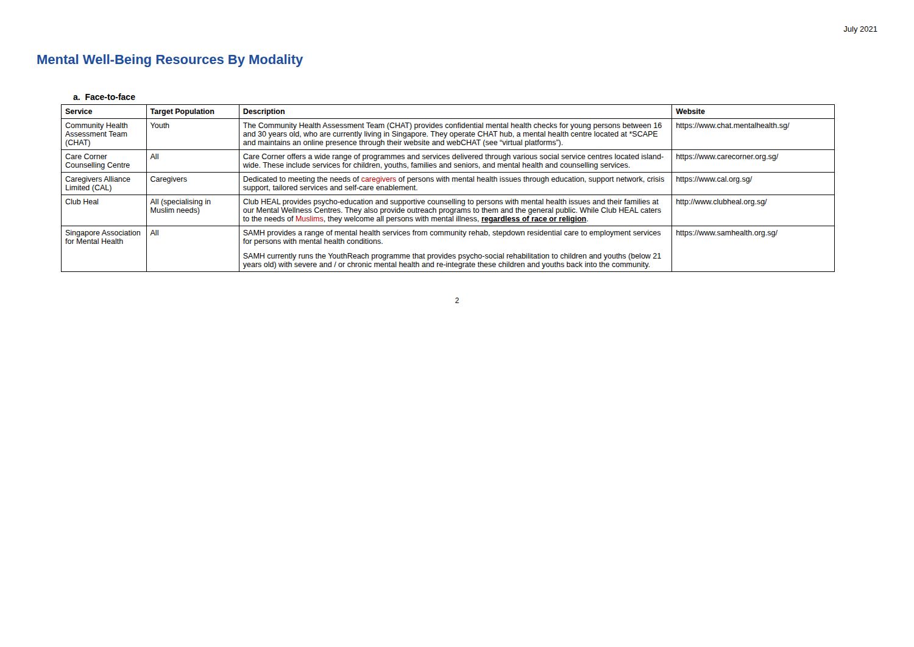July 2021
Mental Well-Being Resources By Modality
a. Face-to-face
| Service | Target Population | Description | Website |
| --- | --- | --- | --- |
| Community Health Assessment Team (CHAT) | Youth | The Community Health Assessment Team (CHAT) provides confidential mental health checks for young persons between 16 and 30 years old, who are currently living in Singapore. They operate CHAT hub, a mental health centre located at *SCAPE and maintains an online presence through their website and webCHAT (see “virtual platforms”). | https://www.chat.mentalhealth.sg/ |
| Care Corner Counselling Centre | All | Care Corner offers a wide range of programmes and services delivered through various social service centres located island-wide. These include services for children, youths, families and seniors, and mental health and counselling services. | https://www.carecorner.org.sg/ |
| Caregivers Alliance Limited (CAL) | Caregivers | Dedicated to meeting the needs of caregivers of persons with mental health issues through education, support network, crisis support, tailored services and self-care enablement. | https://www.cal.org.sg/ |
| Club Heal | All (specialising in Muslim needs) | Club HEAL provides psycho-education and supportive counselling to persons with mental health issues and their families at our Mental Wellness Centres. They also provide outreach programs to them and the general public. While Club HEAL caters to the needs of Muslims , they welcome all persons with mental illness, regardless of race or religion . | http://www.clubheal.org.sg/ |
| Singapore Association for Mental Health | All | SAMH provides a range of mental health services from community rehab, stepdown residential care to employment services for persons with mental health conditions. SAMH currently runs the YouthReach programme that provides psycho-social rehabilitation to children and youths (below 21 years old) with severe and / or chronic mental health and re-integrate these children and youths back into the community. | https://www.samhealth.org.sg/ |
2